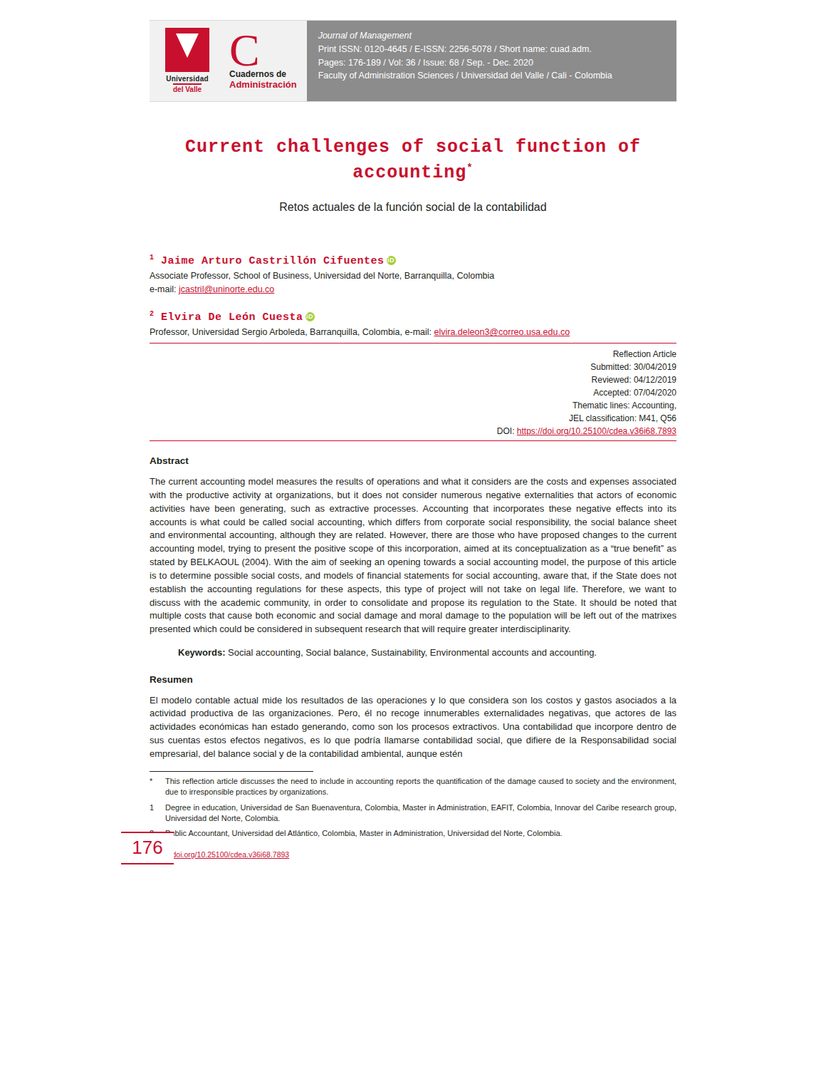Universidad
del Valle
C
Cuadernos de
Administración
Journal of Management
Print ISSN: 0120-4645 / E-ISSN: 2256-5078 / Short name: cuad.adm.
Pages: 176-189 / Vol: 36 / Issue: 68 / Sep. - Dec. 2020
Faculty of Administration Sciences / Universidad del Valle / Cali - Colombia
Current challenges of social function of accounting*
Retos actuales de la función social de la contabilidad
1 Jaime Arturo Castrillón CifuentesiD
Associate Professor, School of Business, Universidad del Norte, Barranquilla, Colombia
e-mail: jcastril@uninorte.edu.co
2 Elvira De León CuestaiD
Professor, Universidad Sergio Arboleda, Barranquilla, Colombia, e-mail: elvira.deleon3@correo.usa.edu.co
Reflection Article
Submitted: 30/04/2019
Reviewed: 04/12/2019
Accepted: 07/04/2020
Thematic lines: Accounting,
JEL classification: M41, Q56
DOI: https://doi.org/10.25100/cdea.v36i68.7893
Abstract
The current accounting model measures the results of operations and what it considers are the costs and expenses associated with the productive activity at organizations, but it does not consider numerous negative externalities that actors of economic activities have been generating, such as extractive processes. Accounting that incorporates these negative effects into its accounts is what could be called social accounting, which differs from corporate social responsibility, the social balance sheet and environmental accounting, although they are related. However, there are those who have proposed changes to the current accounting model, trying to present the positive scope of this incorporation, aimed at its conceptualization as a “true benefit” as stated by BELKAOUL (2004). With the aim of seeking an opening towards a social accounting model, the purpose of this article is to determine possible social costs, and models of financial statements for social accounting, aware that, if the State does not establish the accounting regulations for these aspects, this type of project will not take on legal life. Therefore, we want to discuss with the academic community, in order to consolidate and propose its regulation to the State. It should be noted that multiple costs that cause both economic and social damage and moral damage to the population will be left out of the matrixes presented which could be considered in subsequent research that will require greater interdisciplinarity.
Keywords: Social accounting, Social balance, Sustainability, Environmental accounts and accounting.
Resumen
El modelo contable actual mide los resultados de las operaciones y lo que considera son los costos y gastos asociados a la actividad productiva de las organizaciones. Pero, él no recoge innumerables externalidades negativas, que actores de las actividades económicas han estado generando, como son los procesos extractivos. Una contabilidad que incorpore dentro de sus cuentas estos efectos negativos, es lo que podría llamarse contabilidad social, que difiere de la Responsabilidad social empresarial, del balance social y de la contabilidad ambiental, aunque estén
*
This reflection article discusses the need to include in accounting reports the quantification of the damage caused to society and the environment, due to irresponsible practices by organizations.
1
Degree in education, Universidad de San Buenaventura, Colombia, Master in Administration, EAFIT, Colombia, Innovar del Caribe research group, Universidad del Norte, Colombia.
2
Public Accountant, Universidad del Atlántico, Colombia, Master in Administration, Universidad del Norte, Colombia.
https://doi.org/10.25100/cdea.v36i68.7893
176